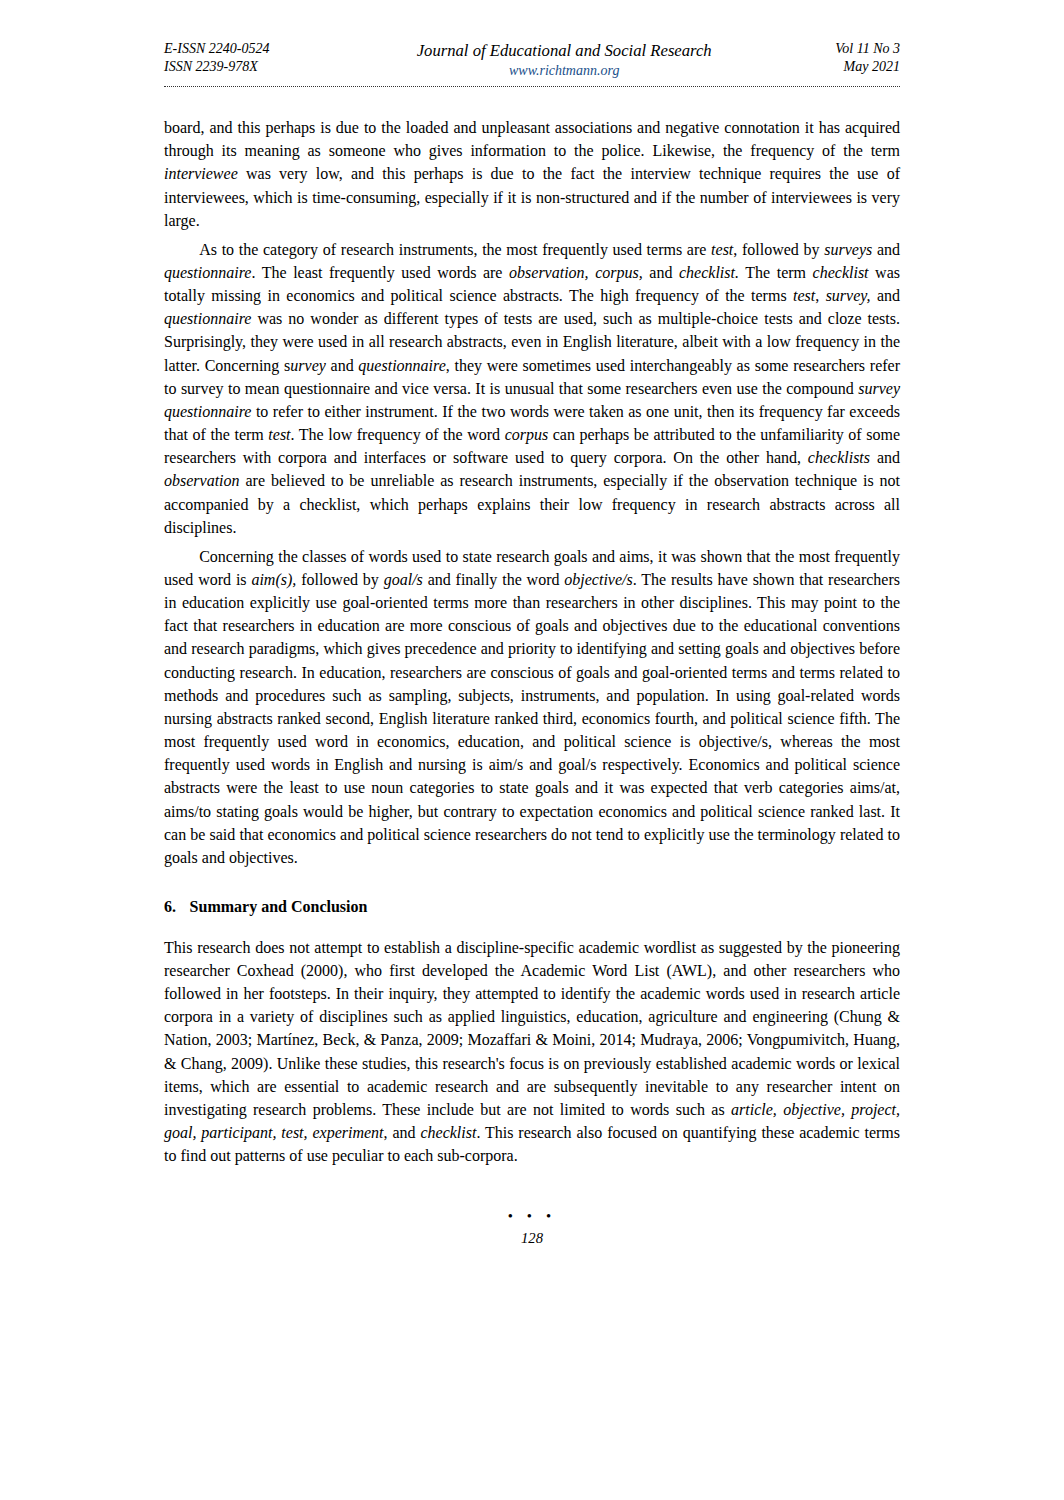| E-ISSN 2240-0524 ISSN 2239-978X | Journal of Educational and Social Research www.richtmann.org | Vol 11 No 3 May 2021 |
board, and this perhaps is due to the loaded and unpleasant associations and negative connotation it has acquired through its meaning as someone who gives information to the police. Likewise, the frequency of the term interviewee was very low, and this perhaps is due to the fact the interview technique requires the use of interviewees, which is time-consuming, especially if it is non-structured and if the number of interviewees is very large.
As to the category of research instruments, the most frequently used terms are test, followed by surveys and questionnaire. The least frequently used words are observation, corpus, and checklist. The term checklist was totally missing in economics and political science abstracts. The high frequency of the terms test, survey, and questionnaire was no wonder as different types of tests are used, such as multiple-choice tests and cloze tests. Surprisingly, they were used in all research abstracts, even in English literature, albeit with a low frequency in the latter. Concerning survey and questionnaire, they were sometimes used interchangeably as some researchers refer to survey to mean questionnaire and vice versa. It is unusual that some researchers even use the compound survey questionnaire to refer to either instrument. If the two words were taken as one unit, then its frequency far exceeds that of the term test. The low frequency of the word corpus can perhaps be attributed to the unfamiliarity of some researchers with corpora and interfaces or software used to query corpora. On the other hand, checklists and observation are believed to be unreliable as research instruments, especially if the observation technique is not accompanied by a checklist, which perhaps explains their low frequency in research abstracts across all disciplines.
Concerning the classes of words used to state research goals and aims, it was shown that the most frequently used word is aim(s), followed by goal/s and finally the word objective/s. The results have shown that researchers in education explicitly use goal-oriented terms more than researchers in other disciplines. This may point to the fact that researchers in education are more conscious of goals and objectives due to the educational conventions and research paradigms, which gives precedence and priority to identifying and setting goals and objectives before conducting research. In education, researchers are conscious of goals and goal-oriented terms and terms related to methods and procedures such as sampling, subjects, instruments, and population. In using goal-related words nursing abstracts ranked second, English literature ranked third, economics fourth, and political science fifth. The most frequently used word in economics, education, and political science is objective/s, whereas the most frequently used words in English and nursing is aim/s and goal/s respectively. Economics and political science abstracts were the least to use noun categories to state goals and it was expected that verb categories aims/at, aims/to stating goals would be higher, but contrary to expectation economics and political science ranked last. It can be said that economics and political science researchers do not tend to explicitly use the terminology related to goals and objectives.
6. Summary and Conclusion
This research does not attempt to establish a discipline-specific academic wordlist as suggested by the pioneering researcher Coxhead (2000), who first developed the Academic Word List (AWL), and other researchers who followed in her footsteps. In their inquiry, they attempted to identify the academic words used in research article corpora in a variety of disciplines such as applied linguistics, education, agriculture and engineering (Chung & Nation, 2003; Martínez, Beck, & Panza, 2009; Mozaffari & Moini, 2014; Mudraya, 2006; Vongpumivitch, Huang, & Chang, 2009). Unlike these studies, this research's focus is on previously established academic words or lexical items, which are essential to academic research and are subsequently inevitable to any researcher intent on investigating research problems. These include but are not limited to words such as article, objective, project, goal, participant, test, experiment, and checklist. This research also focused on quantifying these academic terms to find out patterns of use peculiar to each sub-corpora.
• • • 128